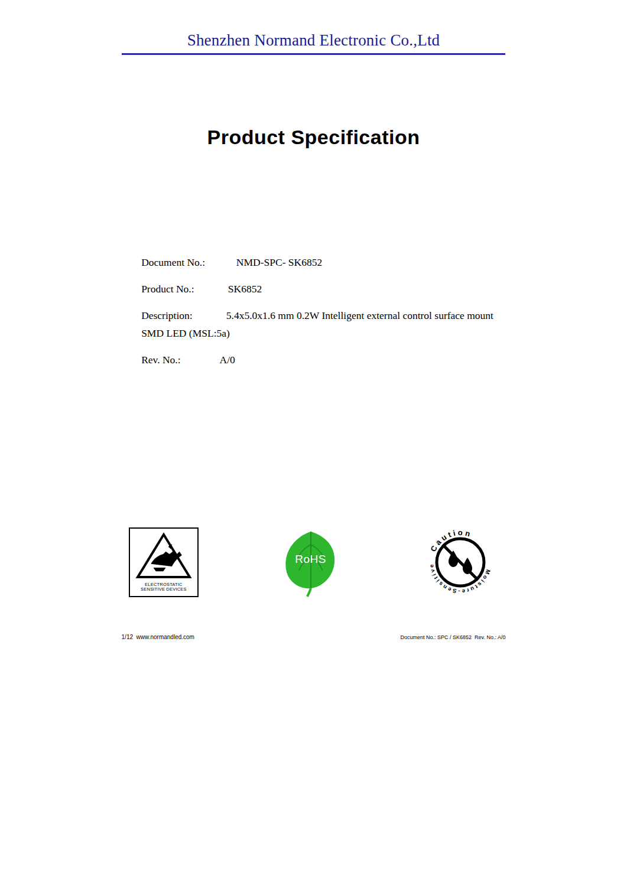Shenzhen Normand Electronic Co.,Ltd
Product Specification
Document No.: NMD-SPC- SK6852
Product No.: SK6852
Description: 5.4x5.0x1.6 mm 0.2W Intelligent external control surface mount SMD LED (MSL:5a)
Rev. No.: A/0
ELECTROSTATIC
SENSITIVE DEVICES
RoHS
C a u t i o n M o i s t u r e - S e n s i t i v e
1/12 www.normandled.com
Document No.: SPC / SK6852 Rev. No.: A/0